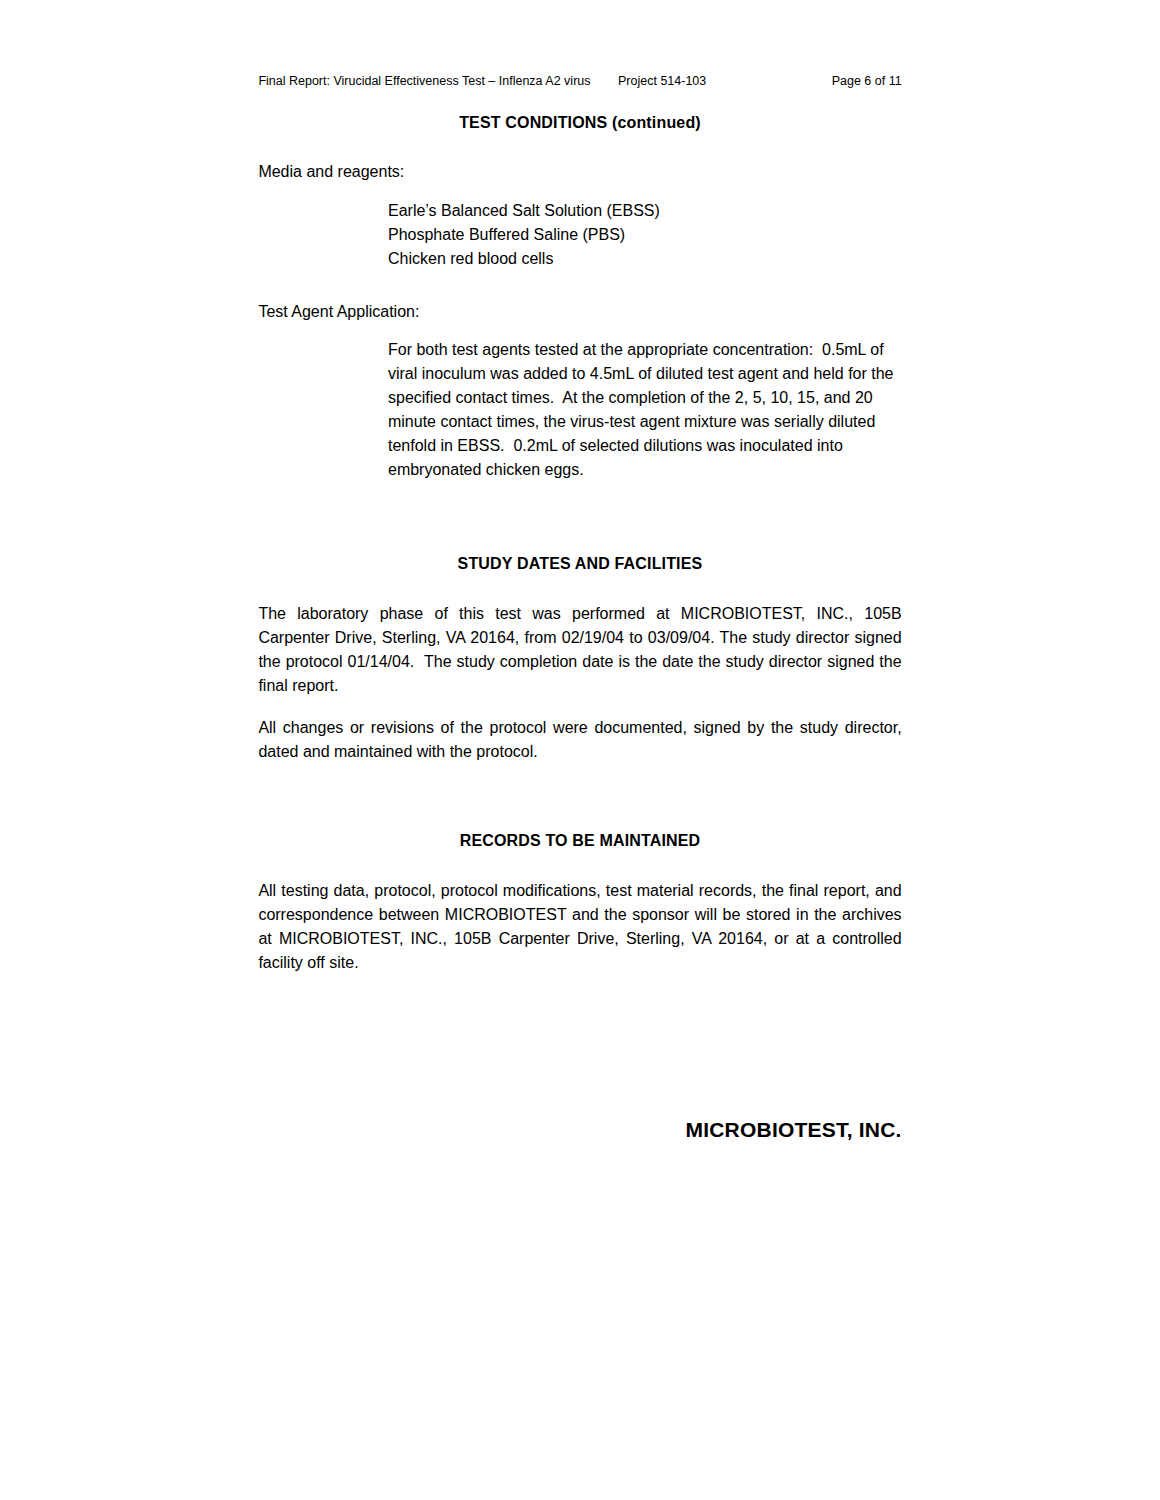Final Report: Virucidal Effectiveness Test – Inflenza A2 virusProject 514-103
Page 6 of 11
TEST CONDITIONS (continued)
Media and reagents:
Earle’s Balanced Salt Solution (EBSS)
Phosphate Buffered Saline (PBS)
Chicken red blood cells
Test Agent Application:
For both test agents tested at the appropriate concentration: 0.5mL of viral inoculum was added to 4.5mL of diluted test agent and held for the specified contact times. At the completion of the 2, 5, 10, 15, and 20 minute contact times, the virus-test agent mixture was serially diluted tenfold in EBSS. 0.2mL of selected dilutions was inoculated into embryonated chicken eggs.
STUDY DATES AND FACILITIES
The laboratory phase of this test was performed at MICROBIOTEST, INC., 105B Carpenter Drive, Sterling, VA 20164, from 02/19/04 to 03/09/04. The study director signed the protocol 01/14/04. The study completion date is the date the study director signed the final report.
All changes or revisions of the protocol were documented, signed by the study director, dated and maintained with the protocol.
RECORDS TO BE MAINTAINED
All testing data, protocol, protocol modifications, test material records, the final report, and correspondence between MICROBIOTEST and the sponsor will be stored in the archives at MICROBIOTEST, INC., 105B Carpenter Drive, Sterling, VA 20164, or at a controlled facility off site.
MICROBIOTEST, INC.